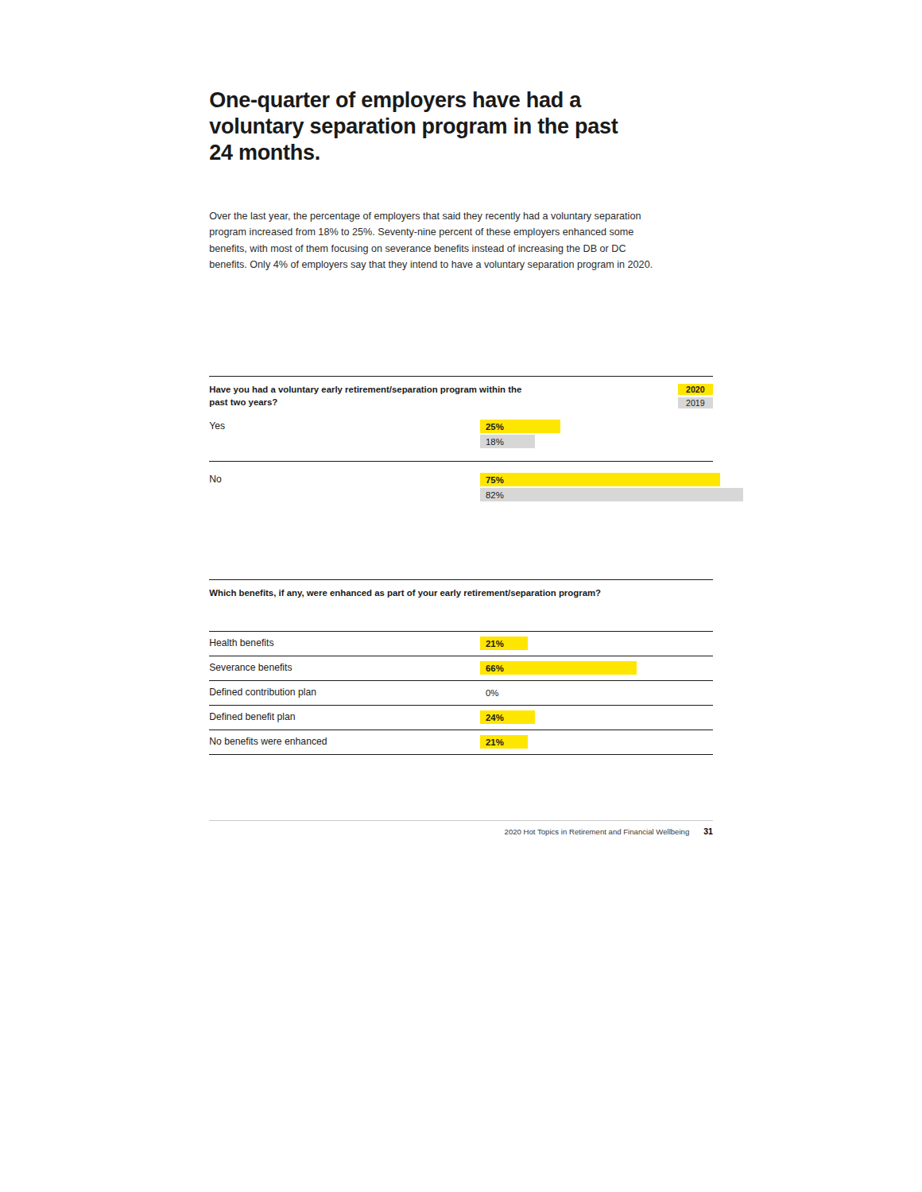One-quarter of employers have had a voluntary separation program in the past 24 months.
Over the last year, the percentage of employers that said they recently had a voluntary separation program increased from 18% to 25%. Seventy-nine percent of these employers enhanced some benefits, with most of them focusing on severance benefits instead of increasing the DB or DC benefits. Only 4% of employers say that they intend to have a voluntary separation program in 2020.
Have you had a voluntary early retirement/separation program within the past two years?
2020 2019
Yes
25%
18%
No
75%
82%
Which benefits, if any, were enhanced as part of your early retirement/separation program?
Health benefits
21%
Severance benefits
66%
Defined contribution plan
0%
Defined benefit plan
24%
No benefits were enhanced
21%
2020 Hot Topics in Retirement and Financial Wellbeing
31